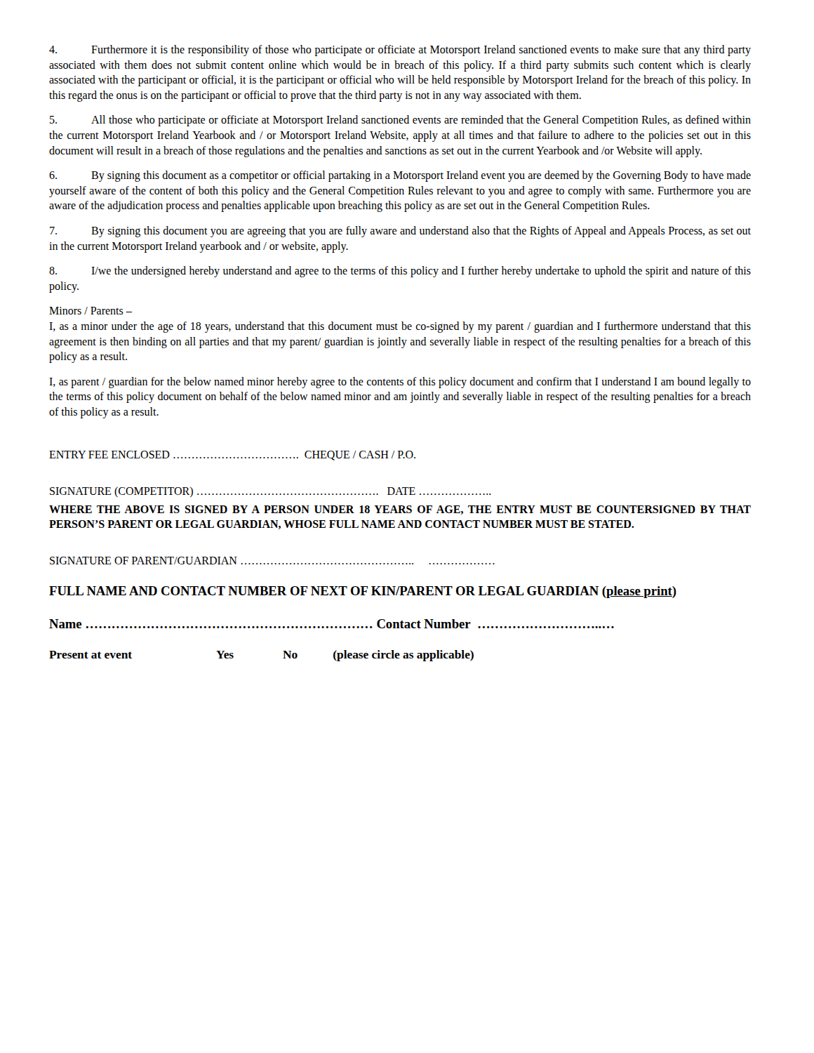4. Furthermore it is the responsibility of those who participate or officiate at Motorsport Ireland sanctioned events to make sure that any third party associated with them does not submit content online which would be in breach of this policy. If a third party submits such content which is clearly associated with the participant or official, it is the participant or official who will be held responsible by Motorsport Ireland for the breach of this policy. In this regard the onus is on the participant or official to prove that the third party is not in any way associated with them.
5. All those who participate or officiate at Motorsport Ireland sanctioned events are reminded that the General Competition Rules, as defined within the current Motorsport Ireland Yearbook and / or Motorsport Ireland Website, apply at all times and that failure to adhere to the policies set out in this document will result in a breach of those regulations and the penalties and sanctions as set out in the current Yearbook and /or Website will apply.
6. By signing this document as a competitor or official partaking in a Motorsport Ireland event you are deemed by the Governing Body to have made yourself aware of the content of both this policy and the General Competition Rules relevant to you and agree to comply with same. Furthermore you are aware of the adjudication process and penalties applicable upon breaching this policy as are set out in the General Competition Rules.
7. By signing this document you are agreeing that you are fully aware and understand also that the Rights of Appeal and Appeals Process, as set out in the current Motorsport Ireland yearbook and / or website, apply.
8. I/we the undersigned hereby understand and agree to the terms of this policy and I further hereby undertake to uphold the spirit and nature of this policy.
Minors / Parents –
I, as a minor under the age of 18 years, understand that this document must be co-signed by my parent / guardian and I furthermore understand that this agreement is then binding on all parties and that my parent/ guardian is jointly and severally liable in respect of the resulting penalties for a breach of this policy as a result.
I, as parent / guardian for the below named minor hereby agree to the contents of this policy document and confirm that I understand I am bound legally to the terms of this policy document on behalf of the below named minor and am jointly and severally liable in respect of the resulting penalties for a breach of this policy as a result.
ENTRY FEE ENCLOSED ……………………………. CHEQUE / CASH / P.O.
SIGNATURE (COMPETITOR) …………………………………………. DATE ………………..
WHERE THE ABOVE IS SIGNED BY A PERSON UNDER 18 YEARS OF AGE, THE ENTRY MUST BE COUNTERSIGNED BY THAT PERSON’S PARENT OR LEGAL GUARDIAN, WHOSE FULL NAME AND CONTACT NUMBER MUST BE STATED.
SIGNATURE OF PARENT/GUARDIAN ……………………………………….. ………………
FULL NAME AND CONTACT NUMBER OF NEXT OF KIN/PARENT OR LEGAL GUARDIAN (please print)
Name ………………………………………………………… Contact Number ………………………..…
Present at event Yes No (please circle as applicable)